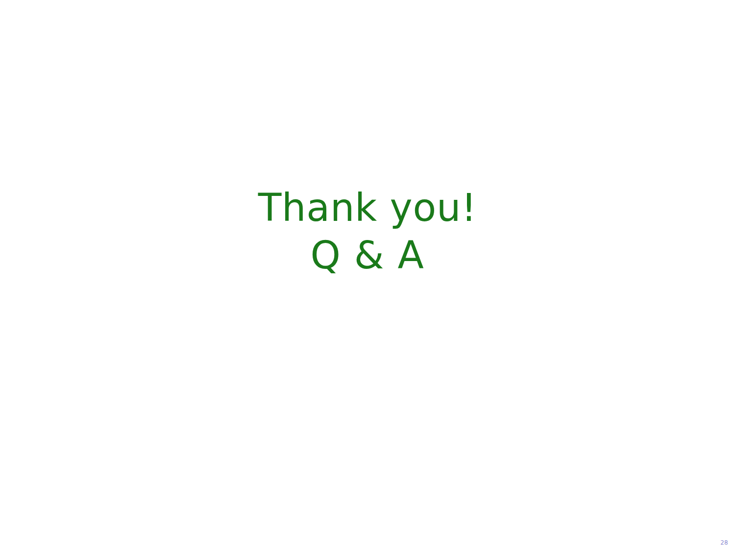Thank you!
Q & A
28